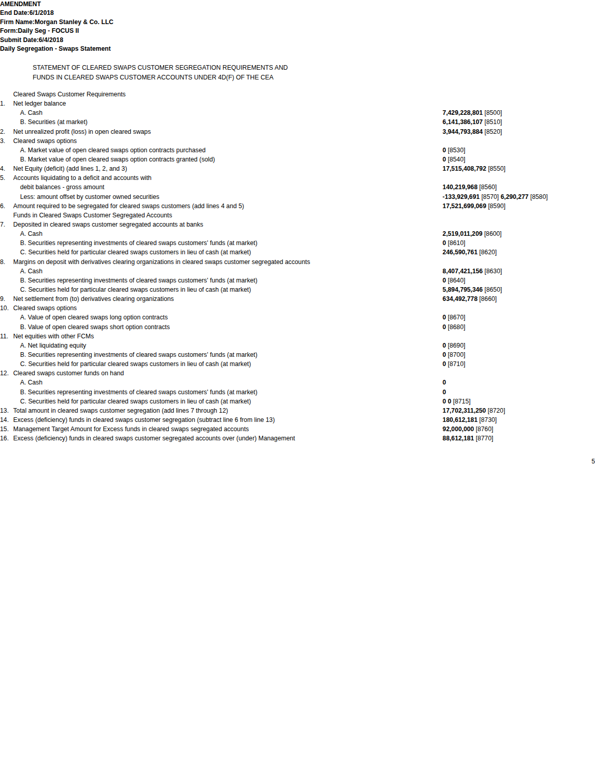AMENDMENT
End Date:6/1/2018
Firm Name:Morgan Stanley & Co. LLC
Form:Daily Seg - FOCUS II
Submit Date:6/4/2018
Daily Segregation - Swaps Statement
STATEMENT OF CLEARED SWAPS CUSTOMER SEGREGATION REQUIREMENTS AND
FUNDS IN CLEARED SWAPS CUSTOMER ACCOUNTS UNDER 4D(F) OF THE CEA
| | Cleared Swaps Customer Requirements | |
| 1. | Net ledger balance | |
| | A. Cash | 7,429,228,801 [8500] |
| | B. Securities (at market) | 6,141,386,107 [8510] |
| 2. | Net unrealized profit (loss) in open cleared swaps | 3,944,793,884 [8520] |
| 3. | Cleared swaps options | |
| | A. Market value of open cleared swaps option contracts purchased | 0 [8530] |
| | B. Market value of open cleared swaps option contracts granted (sold) | 0 [8540] |
| 4. | Net Equity (deficit) (add lines 1, 2, and 3) | 17,515,408,792 [8550] |
| 5. | Accounts liquidating to a deficit and accounts with | |
| | debit balances - gross amount | 140,219,968 [8560] |
| | Less: amount offset by customer owned securities | -133,929,691 [8570] 6,290,277 [8580] |
| 6. | Amount required to be segregated for cleared swaps customers (add lines 4 and 5) | 17,521,699,069 [8590] |
| | Funds in Cleared Swaps Customer Segregated Accounts | |
| 7. | Deposited in cleared swaps customer segregated accounts at banks | |
| | A. Cash | 2,519,011,209 [8600] |
| | B. Securities representing investments of cleared swaps customers' funds (at market) | 0 [8610] |
| | C. Securities held for particular cleared swaps customers in lieu of cash (at market) | 246,590,761 [8620] |
| 8. | Margins on deposit with derivatives clearing organizations in cleared swaps customer segregated accounts | |
| | A. Cash | 8,407,421,156 [8630] |
| | B. Securities representing investments of cleared swaps customers' funds (at market) | 0 [8640] |
| | C. Securities held for particular cleared swaps customers in lieu of cash (at market) | 5,894,795,346 [8650] |
| 9. | Net settlement from (to) derivatives clearing organizations | 634,492,778 [8660] |
| 10. | Cleared swaps options | |
| | A. Value of open cleared swaps long option contracts | 0 [8670] |
| | B. Value of open cleared swaps short option contracts | 0 [8680] |
| 11. | Net equities with other FCMs | |
| | A. Net liquidating equity | 0 [8690] |
| | B. Securities representing investments of cleared swaps customers' funds (at market) | 0 [8700] |
| | C. Securities held for particular cleared swaps customers in lieu of cash (at market) | 0 [8710] |
| 12. | Cleared swaps customer funds on hand | |
| | A. Cash | 0 |
| | B. Securities representing investments of cleared swaps customers' funds (at market) | 0 |
| | C. Securities held for particular cleared swaps customers in lieu of cash (at market) | 0 0 [8715] |
| 13. | Total amount in cleared swaps customer segregation (add lines 7 through 12) | 17,702,311,250 [8720] |
| 14. | Excess (deficiency) funds in cleared swaps customer segregation (subtract line 6 from line 13) | 180,612,181 [8730] |
| 15. | Management Target Amount for Excess funds in cleared swaps segregated accounts | 92,000,000 [8760] |
| 16. | Excess (deficiency) funds in cleared swaps customer segregated accounts over (under) Management | 88,612,181 [8770] |
5